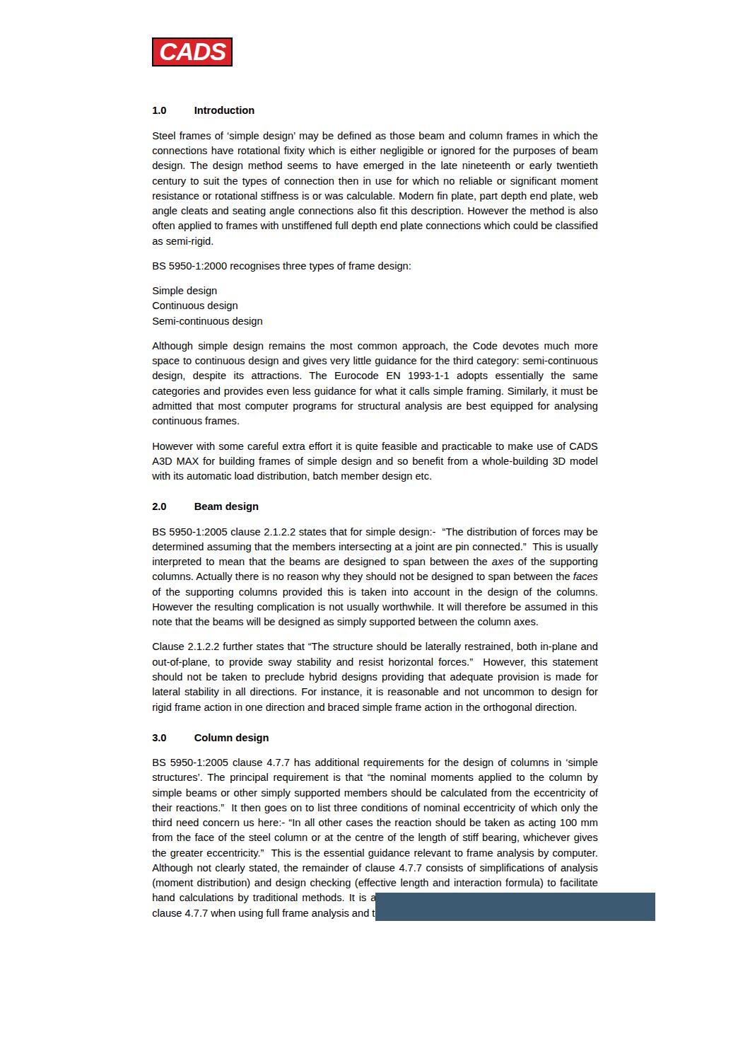CADS
1.0 Introduction
Steel frames of ‘simple design’ may be defined as those beam and column frames in which the connections have rotational fixity which is either negligible or ignored for the purposes of beam design. The design method seems to have emerged in the late nineteenth or early twentieth century to suit the types of connection then in use for which no reliable or significant moment resistance or rotational stiffness is or was calculable. Modern fin plate, part depth end plate, web angle cleats and seating angle connections also fit this description. However the method is also often applied to frames with unstiffened full depth end plate connections which could be classified as semi-rigid.
BS 5950-1:2000 recognises three types of frame design:
Simple design
Continuous design
Semi-continuous design
Although simple design remains the most common approach, the Code devotes much more space to continuous design and gives very little guidance for the third category: semi-continuous design, despite its attractions. The Eurocode EN 1993-1-1 adopts essentially the same categories and provides even less guidance for what it calls simple framing. Similarly, it must be admitted that most computer programs for structural analysis are best equipped for analysing continuous frames.
However with some careful extra effort it is quite feasible and practicable to make use of CADS A3D MAX for building frames of simple design and so benefit from a whole-building 3D model with its automatic load distribution, batch member design etc.
2.0 Beam design
BS 5950-1:2005 clause 2.1.2.2 states that for simple design:- “The distribution of forces may be determined assuming that the members intersecting at a joint are pin connected.” This is usually interpreted to mean that the beams are designed to span between the axes of the supporting columns. Actually there is no reason why they should not be designed to span between the faces of the supporting columns provided this is taken into account in the design of the columns. However the resulting complication is not usually worthwhile. It will therefore be assumed in this note that the beams will be designed as simply supported between the column axes.
Clause 2.1.2.2 further states that “The structure should be laterally restrained, both in-plane and out-of-plane, to provide sway stability and resist horizontal forces.” However, this statement should not be taken to preclude hybrid designs providing that adequate provision is made for lateral stability in all directions. For instance, it is reasonable and not uncommon to design for rigid frame action in one direction and braced simple frame action in the orthogonal direction.
3.0 Column design
BS 5950-1:2005 clause 4.7.7 has additional requirements for the design of columns in ‘simple structures’. The principal requirement is that “the nominal moments applied to the column by simple beams or other simply supported members should be calculated from the eccentricity of their reactions.” It then goes on to list three conditions of nominal eccentricity of which only the third need concern us here:- “In all other cases the reaction should be taken as acting 100 mm from the face of the steel column or at the centre of the length of stiff bearing, whichever gives the greater eccentricity.” This is the essential guidance relevant to frame analysis by computer. Although not clearly stated, the remainder of clause 4.7.7 consists of simplifications of analysis (moment distribution) and design checking (effective length and interaction formula) to facilitate hand calculations by traditional methods. It is acceptable and convenient to ignore this part of clause 4.7.7 when using full frame analysis and to apply normal effective